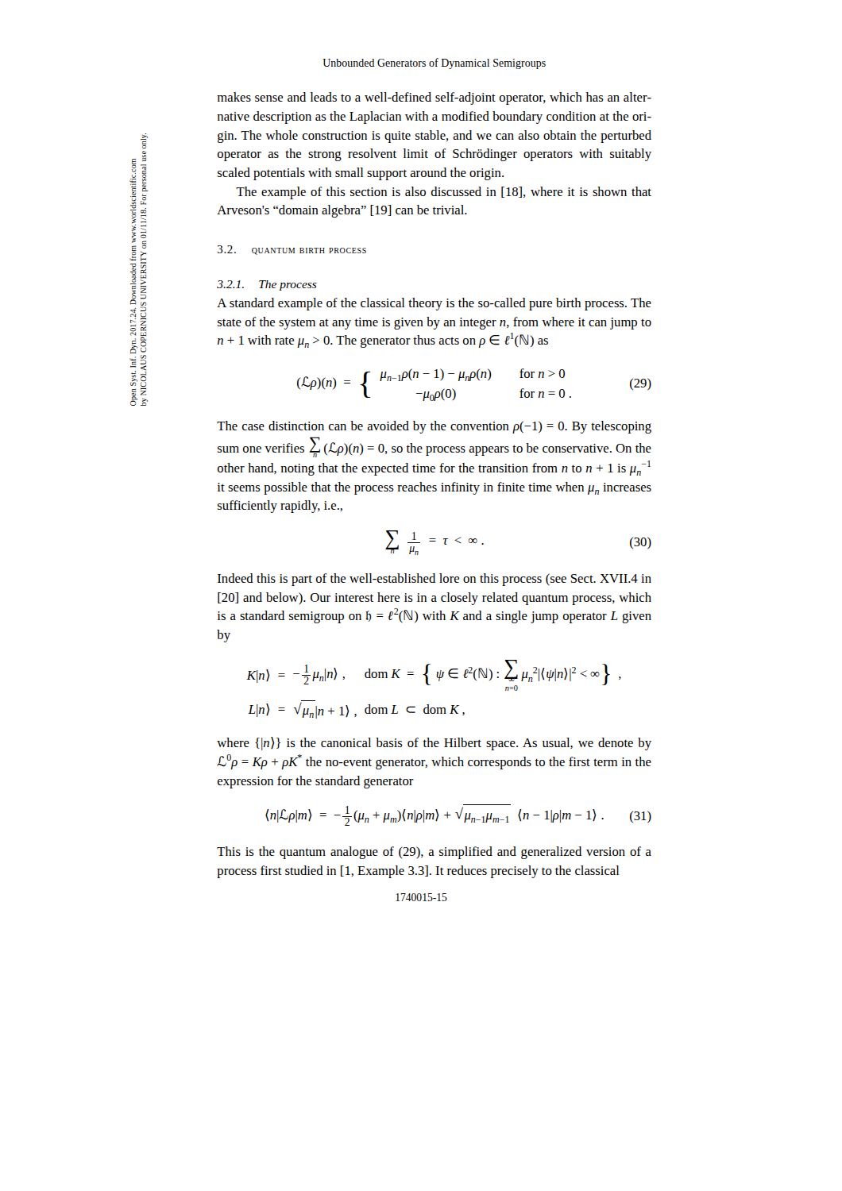Open Syst. Inf. Dyn. 2017.24. Downloaded from www.worldscientific.com
by NICOLAUS COPERNICUS UNIVERSITY on 01/11/18. For personal use only.
Unbounded Generators of Dynamical Semigroups
makes sense and leads to a well-defined self-adjoint operator, which has an alternative description as the Laplacian with a modified boundary condition at the origin. The whole construction is quite stable, and we can also obtain the perturbed operator as the strong resolvent limit of Schrödinger operators with suitably scaled potentials with small support around the origin.
The example of this section is also discussed in [18], where it is shown that Arveson's “domain algebra” [19] can be trivial.
3.2. Quantum birth process
3.2.1. The process
A standard example of the classical theory is the so-called pure birth process. The state of the system at any time is given by an integer n, from where it can jump to n + 1 with rate μn > 0. The generator thus acts on ρ ∈ ℓ1(ℕ) as
(ℒρ)(n) = { μn−1ρ(n − 1) − μnρ(n) for n > 0 −μ0ρ(0) for n = 0 . (29)
The case distinction can be avoided by the convention ρ(−1) = 0. By telescoping sum one verifies ∑n(ℒρ)(n) = 0, so the process appears to be conservative. On the other hand, noting that the expected time for the transition from n to n + 1 is μn−1 it seems possible that the process reaches infinity in finite time when μn increases sufficiently rapidly, i.e.,
∑n 1 μn = τ < ∞ . (30)
Indeed this is part of the well-established lore on this process (see Sect. XVII.4 in [20] and below). Our interest here is in a closely related quantum process, which is a standard semigroup on 𝔥 = ℓ2(ℕ) with K and a single jump operator L given by
K|n⟩ = −12 μn|n⟩ , dom K = {ψ ∈ ℓ2(ℕ) : ∑∞n=0 μn2|⟨ψ|n⟩|2 < ∞} , L|n⟩ = μn|n + 1⟩ , dom L ⊂ dom K ,
where {|n⟩} is the canonical basis of the Hilbert space. As usual, we denote by ℒ0ρ = Kρ + ρK* the no-event generator, which corresponds to the first term in the expression for the standard generator
⟨n|ℒρ|m⟩ = −12(μn + μm)⟨n|ρ|m⟩ + μn−1μm−1 ⟨n − 1|ρ|m − 1⟩ . (31)
This is the quantum analogue of (29), a simplified and generalized version of a process first studied in [1, Example 3.3]. It reduces precisely to the classical
1740015-15